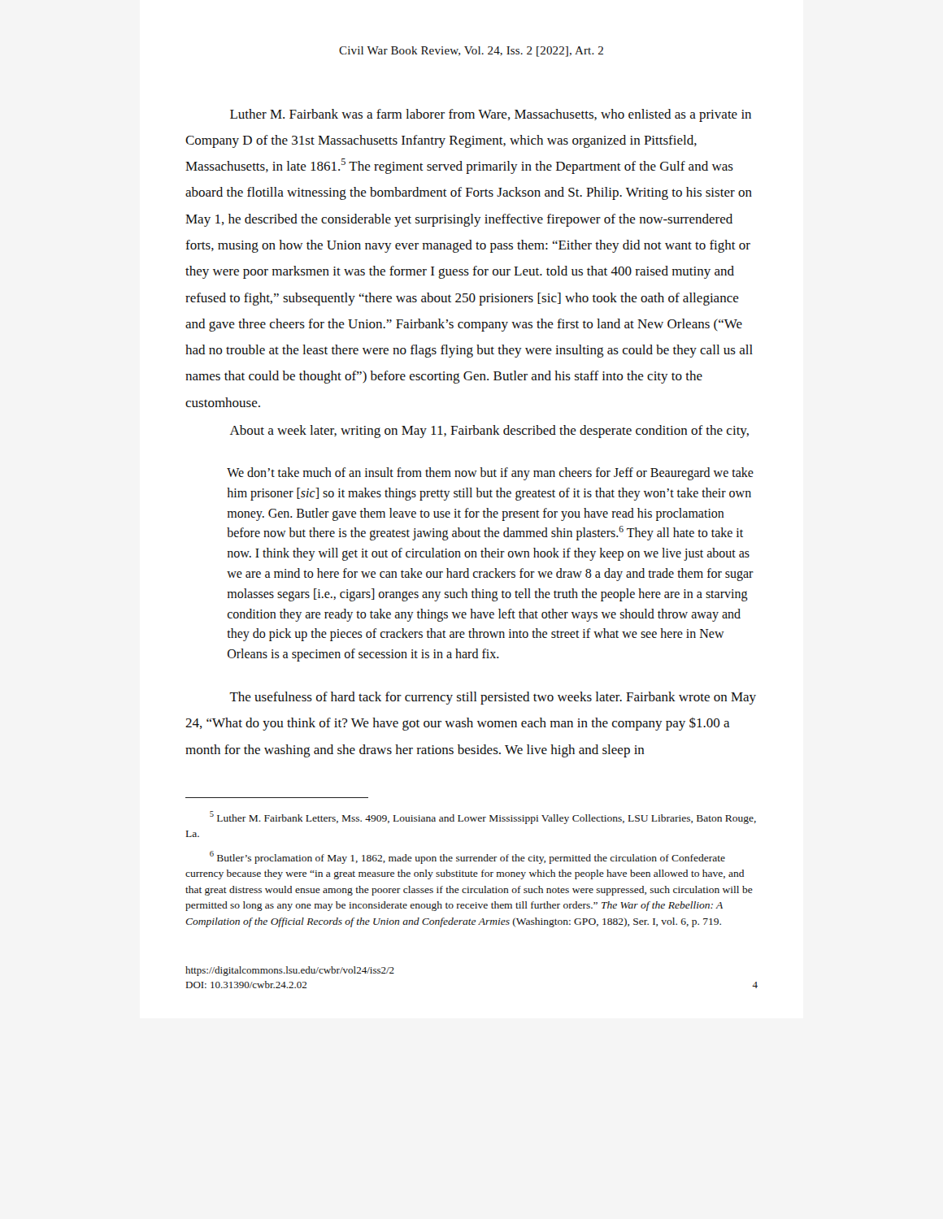Civil War Book Review, Vol. 24, Iss. 2 [2022], Art. 2
Luther M. Fairbank was a farm laborer from Ware, Massachusetts, who enlisted as a private in Company D of the 31st Massachusetts Infantry Regiment, which was organized in Pittsfield, Massachusetts, in late 1861.5 The regiment served primarily in the Department of the Gulf and was aboard the flotilla witnessing the bombardment of Forts Jackson and St. Philip. Writing to his sister on May 1, he described the considerable yet surprisingly ineffective firepower of the now-surrendered forts, musing on how the Union navy ever managed to pass them: “Either they did not want to fight or they were poor marksmen it was the former I guess for our Leut. told us that 400 raised mutiny and refused to fight,” subsequently “there was about 250 prisioners [sic] who took the oath of allegiance and gave three cheers for the Union.” Fairbank’s company was the first to land at New Orleans (“We had no trouble at the least there were no flags flying but they were insulting as could be they call us all names that could be thought of”) before escorting Gen. Butler and his staff into the city to the customhouse.
About a week later, writing on May 11, Fairbank described the desperate condition of the city,
We don’t take much of an insult from them now but if any man cheers for Jeff or Beauregard we take him prisoner [sic] so it makes things pretty still but the greatest of it is that they won’t take their own money. Gen. Butler gave them leave to use it for the present for you have read his proclamation before now but there is the greatest jawing about the dammed shin plasters.6 They all hate to take it now. I think they will get it out of circulation on their own hook if they keep on we live just about as we are a mind to here for we can take our hard crackers for we draw 8 a day and trade them for sugar molasses segars [i.e., cigars] oranges any such thing to tell the truth the people here are in a starving condition they are ready to take any things we have left that other ways we should throw away and they do pick up the pieces of crackers that are thrown into the street if what we see here in New Orleans is a specimen of secession it is in a hard fix.
The usefulness of hard tack for currency still persisted two weeks later. Fairbank wrote on May 24, “What do you think of it? We have got our wash women each man in the company pay $1.00 a month for the washing and she draws her rations besides. We live high and sleep in
5 Luther M. Fairbank Letters, Mss. 4909, Louisiana and Lower Mississippi Valley Collections, LSU Libraries, Baton Rouge, La.
6 Butler’s proclamation of May 1, 1862, made upon the surrender of the city, permitted the circulation of Confederate currency because they were “in a great measure the only substitute for money which the people have been allowed to have, and that great distress would ensue among the poorer classes if the circulation of such notes were suppressed, such circulation will be permitted so long as any one may be inconsiderate enough to receive them till further orders.” The War of the Rebellion: A Compilation of the Official Records of the Union and Confederate Armies (Washington: GPO, 1882), Ser. I, vol. 6, p. 719.
https://digitalcommons.lsu.edu/cwbr/vol24/iss2/2
DOI: 10.31390/cwbr.24.2.02
4